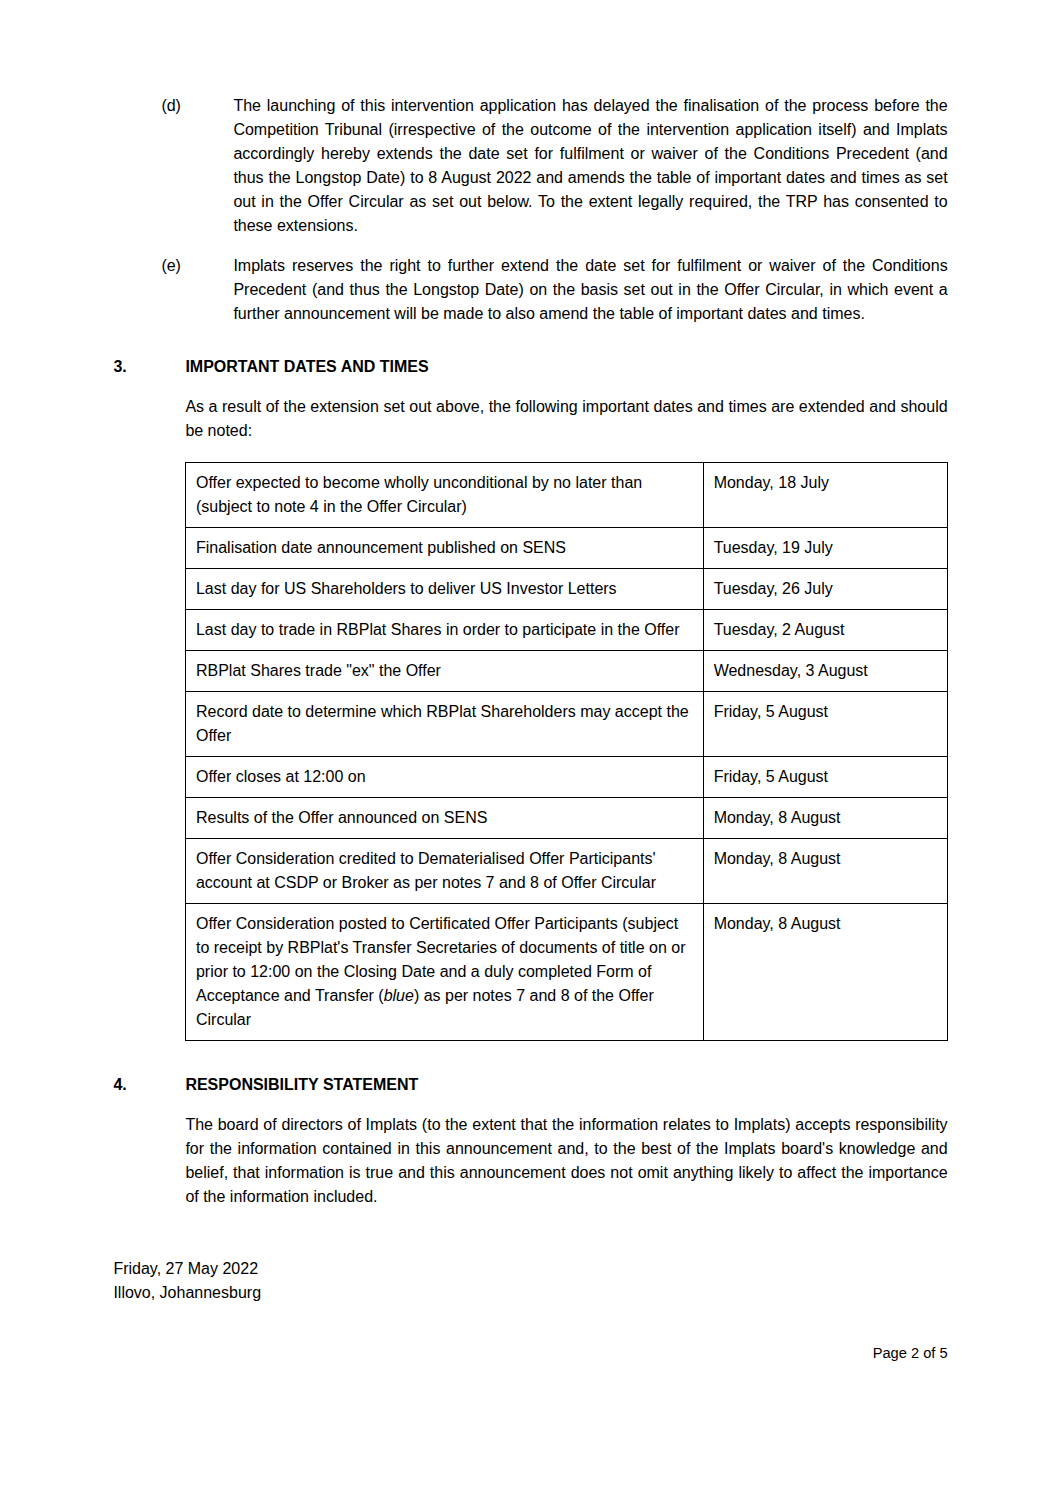(d)
The launching of this intervention application has delayed the finalisation of the process before the Competition Tribunal (irrespective of the outcome of the intervention application itself) and Implats accordingly hereby extends the date set for fulfilment or waiver of the Conditions Precedent (and thus the Longstop Date) to 8 August 2022 and amends the table of important dates and times as set out in the Offer Circular as set out below. To the extent legally required, the TRP has consented to these extensions.
(e)
Implats reserves the right to further extend the date set for fulfilment or waiver of the Conditions Precedent (and thus the Longstop Date) on the basis set out in the Offer Circular, in which event a further announcement will be made to also amend the table of important dates and times.
3. IMPORTANT DATES AND TIMES
As a result of the extension set out above, the following important dates and times are extended and should be noted:
| Offer expected to become wholly unconditional by no later than (subject to note 4 in the Offer Circular) | Monday, 18 July |
| Finalisation date announcement published on SENS | Tuesday, 19 July |
| Last day for US Shareholders to deliver US Investor Letters | Tuesday, 26 July |
| Last day to trade in RBPlat Shares in order to participate in the Offer | Tuesday, 2 August |
| RBPlat Shares trade "ex" the Offer | Wednesday, 3 August |
| Record date to determine which RBPlat Shareholders may accept the Offer | Friday, 5 August |
| Offer closes at 12:00 on | Friday, 5 August |
| Results of the Offer announced on SENS | Monday, 8 August |
| Offer Consideration credited to Dematerialised Offer Participants' account at CSDP or Broker as per notes 7 and 8 of Offer Circular | Monday, 8 August |
| Offer Consideration posted to Certificated Offer Participants (subject to receipt by RBPlat's Transfer Secretaries of documents of title on or prior to 12:00 on the Closing Date and a duly completed Form of Acceptance and Transfer ( blue ) as per notes 7 and 8 of the Offer Circular | Monday, 8 August |
4. RESPONSIBILITY STATEMENT
The board of directors of Implats (to the extent that the information relates to Implats) accepts responsibility for the information contained in this announcement and, to the best of the Implats board's knowledge and belief, that information is true and this announcement does not omit anything likely to affect the importance of the information included.
Friday, 27 May 2022
Illovo, Johannesburg
Page 2 of 5